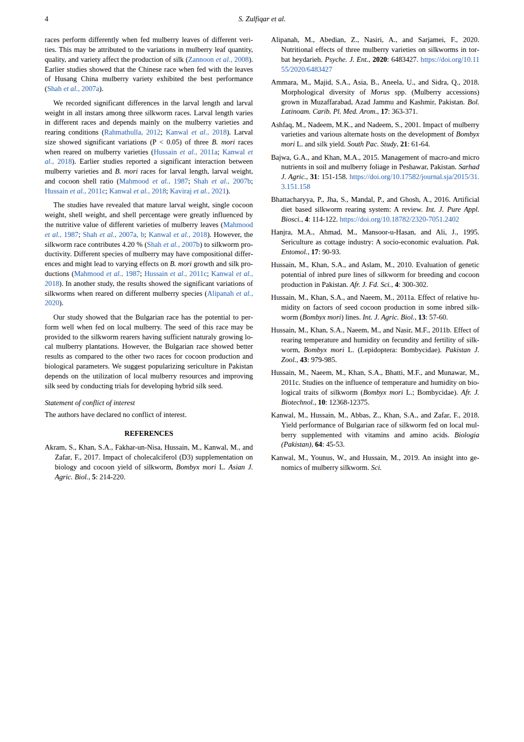4 S. Zulfiqar et al.
races perform differently when fed mulberry leaves of different verities. This may be attributed to the variations in mulberry leaf quantity, quality, and variety affect the production of silk (Zannoon et al., 2008). Earlier studies showed that the Chinese race when fed with the leaves of Husang China mulberry variety exhibited the best performance (Shah et al., 2007a).
We recorded significant differences in the larval length and larval weight in all instars among three silkworm races. Larval length varies in different races and depends mainly on the mulberry varieties and rearing conditions (Rahmathulla, 2012; Kanwal et al., 2018). Larval size showed significant variations (P < 0.05) of three B. mori races when reared on mulberry varieties (Hussain et al., 2011a; Kanwal et al., 2018). Earlier studies reported a significant interaction between mulberry varieties and B. mori races for larval length, larval weight, and cocoon shell ratio (Mahmood et al., 1987; Shah et al., 2007b; Hussain et al., 2011c; Kanwal et al., 2018; Kaviraj et al., 2021).
The studies have revealed that mature larval weight, single cocoon weight, shell weight, and shell percentage were greatly influenced by the nutritive value of different varieties of mulberry leaves (Mahmood et al., 1987; Shah et al., 2007a, b; Kanwal et al., 2018). However, the silkworm race contributes 4.20 % (Shah et al., 2007b) to silkworm productivity. Different species of mulberry may have compositional differences and might lead to varying effects on B. mori growth and silk productions (Mahmood et al., 1987; Hussain et al., 2011c; Kanwal et al., 2018). In another study, the results showed the significant variations of silkworms when reared on different mulberry species (Alipanah et al., 2020).
Our study showed that the Bulgarian race has the potential to perform well when fed on local mulberry. The seed of this race may be provided to the silkworm rearers having sufficient naturaly growing local mulberry plantations. However, the Bulgarian race showed better results as compared to the other two races for cocoon production and biological parameters. We suggest popularizing sericulture in Pakistan depends on the utilization of local mulberry resources and improving silk seed by conducting trials for developing hybrid silk seed.
Statement of conflict of interest
The authors have declared no conflict of interest.
REFERENCES
Akram, S., Khan, S.A., Fakhar-un-Nisa, Hussain, M., Kanwal, M., and Zafar, F., 2017. Impact of cholecalciferol (D3) supplementation on biology and cocoon yield of silkworm, Bombyx mori L. Asian J. Agric. Biol., 5: 214-220.
Alipanah, M., Abedian, Z., Nasiri, A., and Sarjamei, F., 2020. Nutritional effects of three mulberry varieties on silkworms in torbat heydarieh. Psyche. J. Ent., 2020: 6483427. https://doi.org/10.1155/2020/6483427
Ammara, M., Majid, S.A., Asia, B., Aneela, U., and Sidra, Q., 2018. Morphological diversity of Morus spp. (Mulberry accessions) grown in Muzaffarabad, Azad Jammu and Kashmir, Pakistan. Bol. Latinoam. Carib. Pl. Med. Arom., 17: 363-371.
Ashfaq, M., Nadeem, M.K., and Nadeem, S., 2001. Impact of mulberry varieties and various alternate hosts on the development of Bombyx mori L. and silk yield. South Pac. Study, 21: 61-64.
Bajwa, G.A., and Khan, M.A., 2015. Management of macro-and micro nutrients in soil and mulberry foliage in Peshawar, Pakistan. Sarhad J. Agric., 31: 151-158. https://doi.org/10.17582/journal.sja/2015/31.3.151.158
Bhattacharyya, P., Jha, S., Mandal, P., and Ghosh, A., 2016. Artificial diet based silkworm rearing system: A review. Int. J. Pure Appl. Biosci., 4: 114-122. https://doi.org/10.18782/2320-7051.2402
Hanjra, M.A., Ahmad, M., Mansoor-u-Hasan, and Ali, J., 1995. Sericulture as cottage industry: A socio-economic evaluation. Pak. Entomol., 17: 90-93.
Hussain, M., Khan, S.A., and Aslam, M., 2010. Evaluation of genetic potential of inbred pure lines of silkworm for breeding and cocoon production in Pakistan. Afr. J. Fd. Sci., 4: 300-302.
Hussain, M., Khan, S.A., and Naeem, M., 2011a. Effect of relative humidity on factors of seed cocoon production in some inbred silkworm (Bombyx mori) lines. Int. J. Agric. Biol., 13: 57-60.
Hussain, M., Khan, S.A., Naeem, M., and Nasir, M.F., 2011b. Effect of rearing temperature and humidity on fecundity and fertility of silkworm, Bombyx mori L. (Lepidoptera: Bombycidae). Pakistan J. Zool., 43: 979-985.
Hussain, M., Naeem, M., Khan, S.A., Bhatti, M.F., and Munawar, M., 2011c. Studies on the influence of temperature and humidity on biological traits of silkworm (Bombyx mori L.; Bombycidae). Afr. J. Biotechnol., 10: 12368-12375.
Kanwal, M., Hussain, M., Abbas, Z., Khan, S.A., and Zafar, F., 2018. Yield performance of Bulgarian race of silkworm fed on local mulberry supplemented with vitamins and amino acids. Biologia (Pakistan), 64: 45-53.
Kanwal, M., Younus, W., and Hussain, M., 2019. An insight into genomics of mulberry silkworm. Sci.